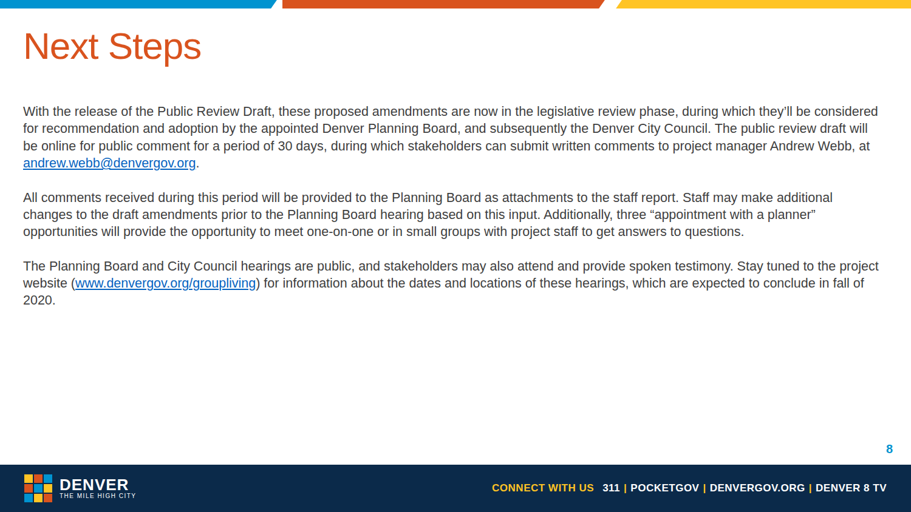Next Steps
With the release of the Public Review Draft, these proposed amendments are now in the legislative review phase, during which they’ll be considered for recommendation and adoption by the appointed Denver Planning Board, and subsequently the Denver City Council. The public review draft will be online for public comment for a period of 30 days, during which stakeholders can submit written comments to project manager Andrew Webb, at andrew.webb@denvergov.org.
All comments received during this period will be provided to the Planning Board as attachments to the staff report. Staff may make additional changes to the draft amendments prior to the Planning Board hearing based on this input. Additionally, three “appointment with a planner” opportunities will provide the opportunity to meet one-on-one or in small groups with project staff to get answers to questions.
The Planning Board and City Council hearings are public, and stakeholders may also attend and provide spoken testimony. Stay tuned to the project website (www.denvergov.org/groupliving) for information about the dates and locations of these hearings, which are expected to conclude in fall of 2020.
8
DENVER
THE MILE HIGH CITY
CONNECT WITH US 311|POCKETGOV|DENVERGOV.ORG|DENVER 8 TV